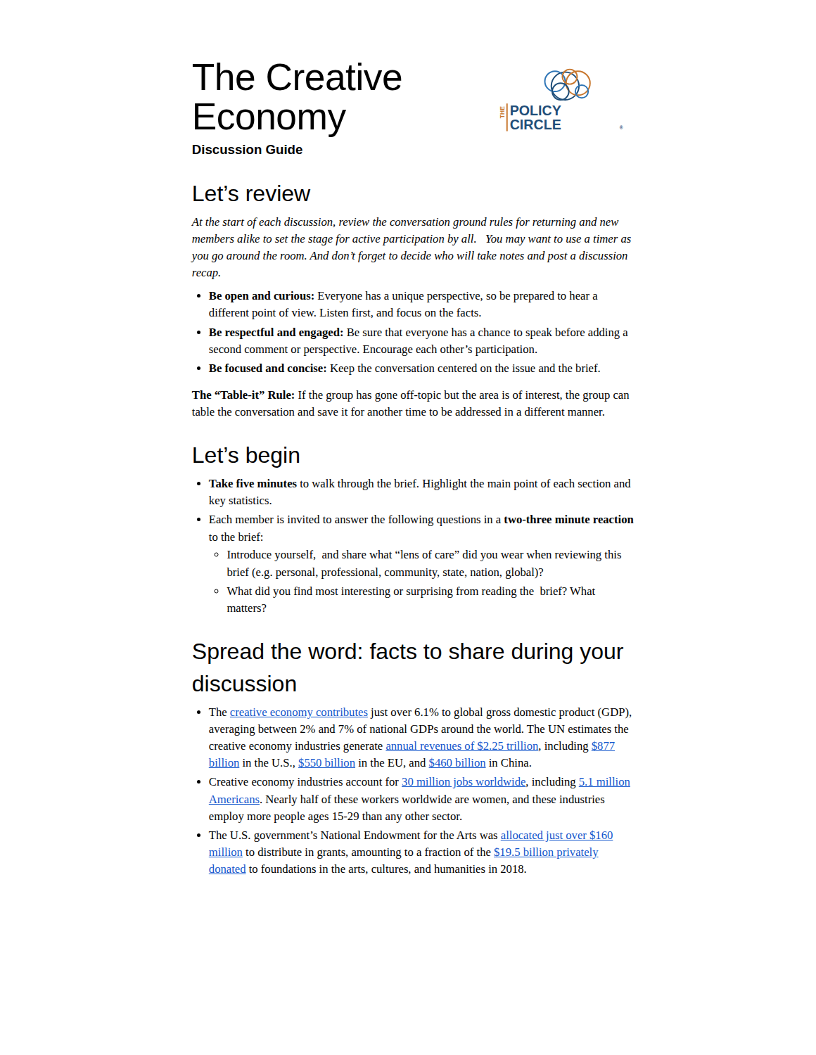The Creative Economy
Discussion Guide
THE POLICY CIRCLE ®
Let’s review
At the start of each discussion, review the conversation ground rules for returning and new members alike to set the stage for active participation by all. You may want to use a timer as you go around the room. And don’t forget to decide who will take notes and post a discussion recap.
Be open and curious: Everyone has a unique perspective, so be prepared to hear a different point of view. Listen first, and focus on the facts.
Be respectful and engaged: Be sure that everyone has a chance to speak before adding a second comment or perspective. Encourage each other’s participation.
Be focused and concise: Keep the conversation centered on the issue and the brief.
The “Table-it” Rule: If the group has gone off-topic but the area is of interest, the group can table the conversation and save it for another time to be addressed in a different manner.
Let’s begin
Take five minutes to walk through the brief. Highlight the main point of each section and key statistics.
Each member is invited to answer the following questions in a two-three minute reaction to the brief:
Introduce yourself, and share what “lens of care” did you wear when reviewing this brief (e.g. personal, professional, community, state, nation, global)?
What did you find most interesting or surprising from reading the brief? What matters?
Spread the word: facts to share during your discussion
The creative economy contributes just over 6.1% to global gross domestic product (GDP), averaging between 2% and 7% of national GDPs around the world. The UN estimates the creative economy industries generate annual revenues of $2.25 trillion, including $877 billion in the U.S., $550 billion in the EU, and $460 billion in China.
Creative economy industries account for 30 million jobs worldwide, including 5.1 million Americans. Nearly half of these workers worldwide are women, and these industries employ more people ages 15-29 than any other sector.
The U.S. government’s National Endowment for the Arts was allocated just over $160 million to distribute in grants, amounting to a fraction of the $19.5 billion privately donated to foundations in the arts, cultures, and humanities in 2018.